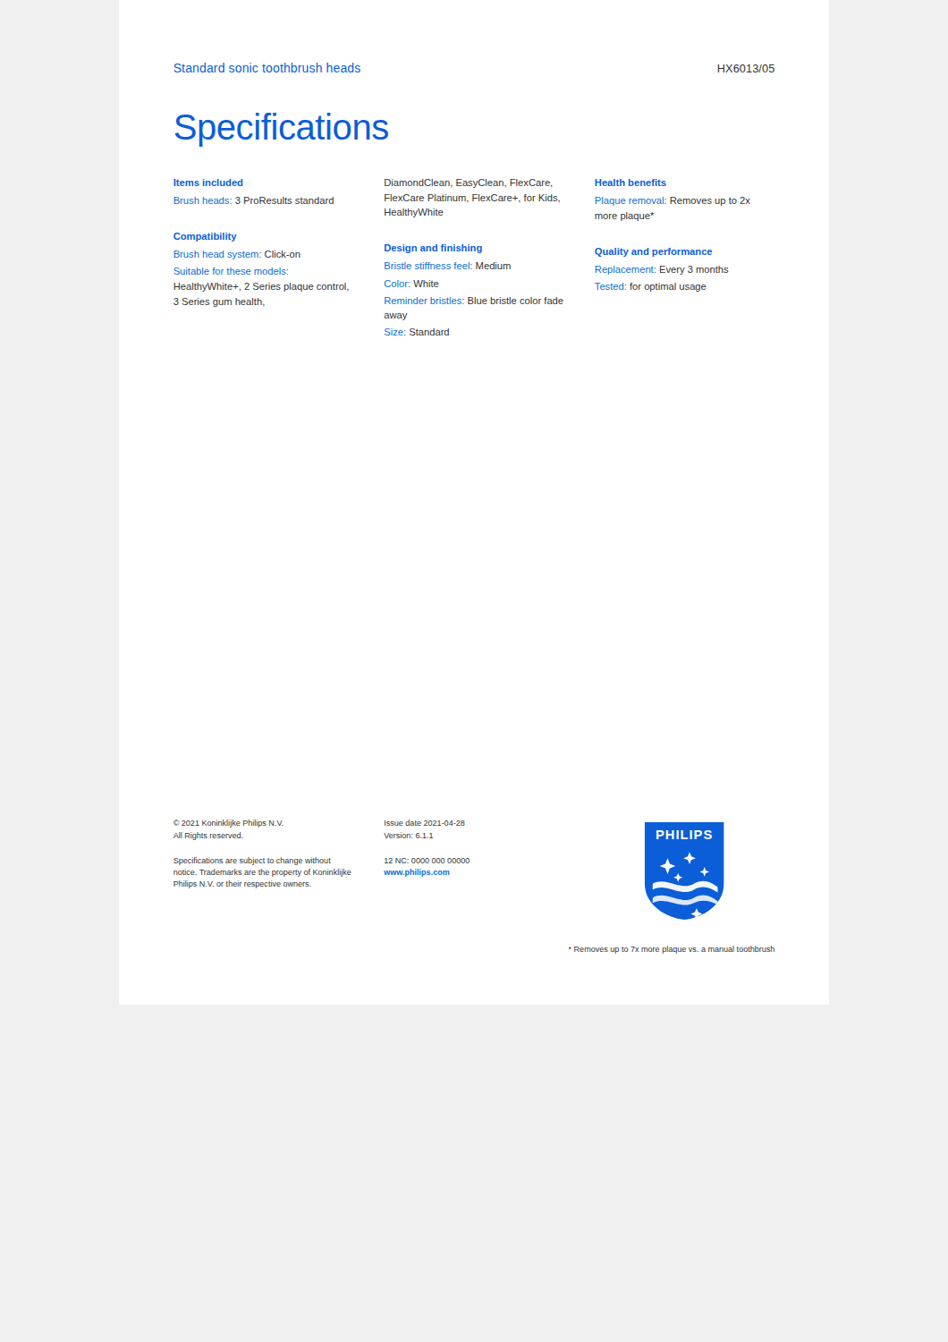Standard sonic toothbrush heads HX6013/05
Specifications
Items included
Brush heads: 3 ProResults standard
Compatibility
Brush head system: Click-on
Suitable for these models: HealthyWhite+, 2 Series plaque control, 3 Series gum health,
DiamondClean, EasyClean, FlexCare, FlexCare Platinum, FlexCare+, for Kids, HealthyWhite
Design and finishing
Bristle stiffness feel: Medium
Color: White
Reminder bristles: Blue bristle color fade away
Size: Standard
Health benefits
Plaque removal: Removes up to 2x more plaque*
Quality and performance
Replacement: Every 3 months
Tested: for optimal usage
© 2021 Koninklijke Philips N.V.
All Rights reserved.
Specifications are subject to change without notice. Trademarks are the property of Koninklijke Philips N.V. or their respective owners.
Issue date 2021-04-28
Version: 6.1.1
12 NC: 0000 000 00000
www.philips.com
PHILIPS
* Removes up to 7x more plaque vs. a manual toothbrush